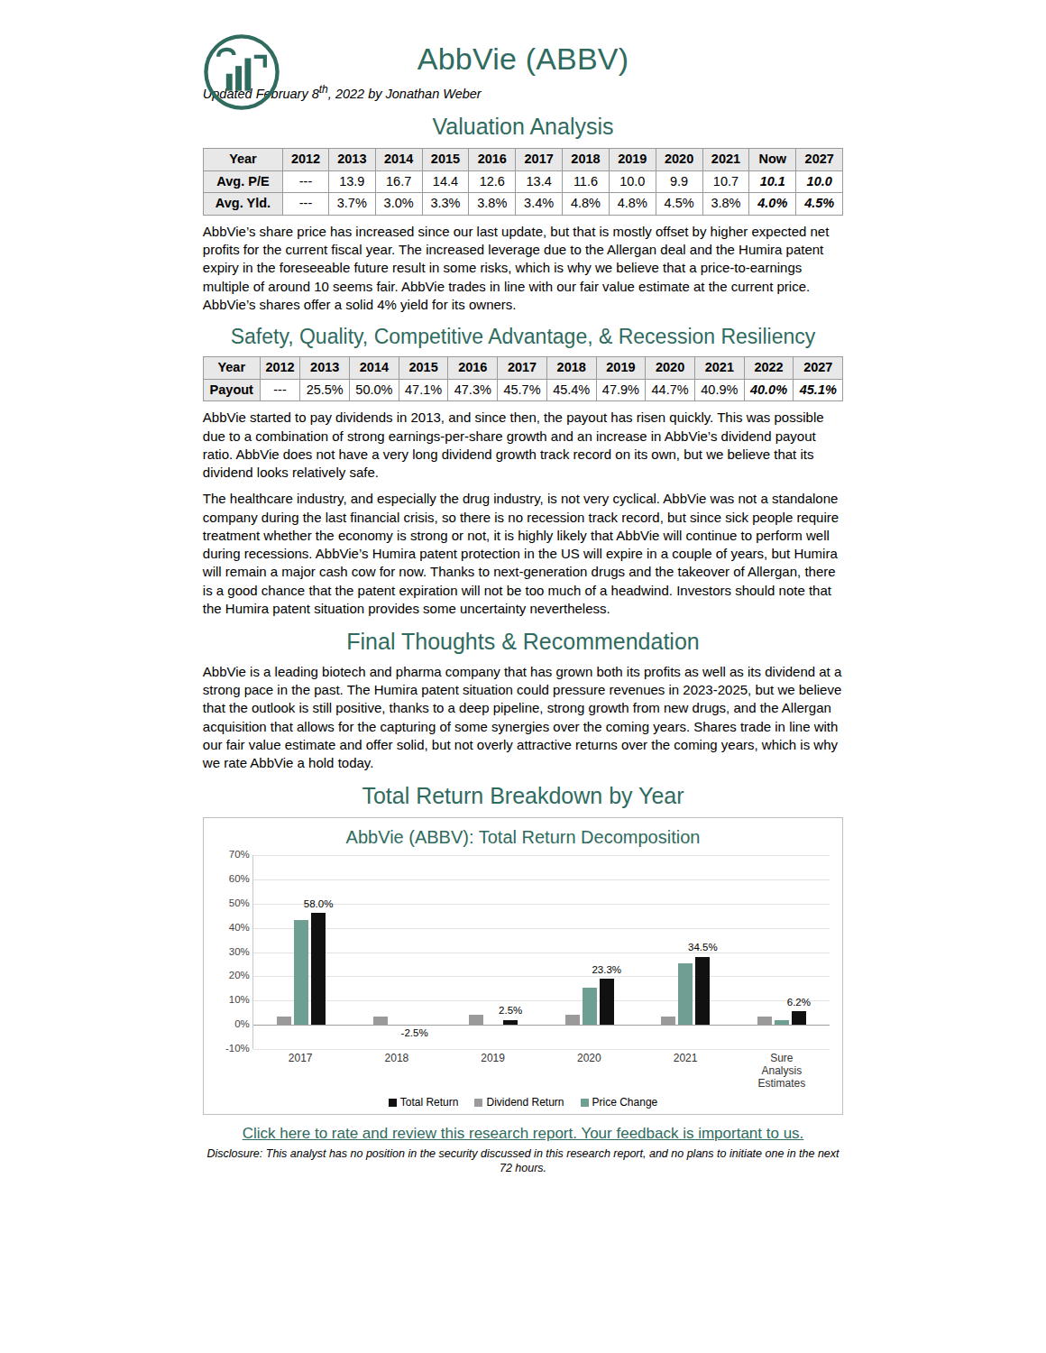AbbVie (ABBV)
Updated February 8th, 2022 by Jonathan Weber
Valuation Analysis
| Year | 2012 | 2013 | 2014 | 2015 | 2016 | 2017 | 2018 | 2019 | 2020 | 2021 | Now | 2027 |
| --- | --- | --- | --- | --- | --- | --- | --- | --- | --- | --- | --- | --- |
| Avg. P/E | --- | 13.9 | 16.7 | 14.4 | 12.6 | 13.4 | 11.6 | 10.0 | 9.9 | 10.7 | 10.1 | 10.0 |
| Avg. Yld. | --- | 3.7% | 3.0% | 3.3% | 3.8% | 3.4% | 4.8% | 4.8% | 4.5% | 3.8% | 4.0% | 4.5% |
AbbVie’s share price has increased since our last update, but that is mostly offset by higher expected net profits for the current fiscal year. The increased leverage due to the Allergan deal and the Humira patent expiry in the foreseeable future result in some risks, which is why we believe that a price-to-earnings multiple of around 10 seems fair. AbbVie trades in line with our fair value estimate at the current price. AbbVie’s shares offer a solid 4% yield for its owners.
Safety, Quality, Competitive Advantage, & Recession Resiliency
| Year | 2012 | 2013 | 2014 | 2015 | 2016 | 2017 | 2018 | 2019 | 2020 | 2021 | 2022 | 2027 |
| --- | --- | --- | --- | --- | --- | --- | --- | --- | --- | --- | --- | --- |
| Payout | --- | 25.5% | 50.0% | 47.1% | 47.3% | 45.7% | 45.4% | 47.9% | 44.7% | 40.9% | 40.0% | 45.1% |
AbbVie started to pay dividends in 2013, and since then, the payout has risen quickly. This was possible due to a combination of strong earnings-per-share growth and an increase in AbbVie’s dividend payout ratio. AbbVie does not have a very long dividend growth track record on its own, but we believe that its dividend looks relatively safe.
The healthcare industry, and especially the drug industry, is not very cyclical. AbbVie was not a standalone company during the last financial crisis, so there is no recession track record, but since sick people require treatment whether the economy is strong or not, it is highly likely that AbbVie will continue to perform well during recessions. AbbVie’s Humira patent protection in the US will expire in a couple of years, but Humira will remain a major cash cow for now. Thanks to next-generation drugs and the takeover of Allergan, there is a good chance that the patent expiration will not be too much of a headwind. Investors should note that the Humira patent situation provides some uncertainty nevertheless.
Final Thoughts & Recommendation
AbbVie is a leading biotech and pharma company that has grown both its profits as well as its dividend at a strong pace in the past. The Humira patent situation could pressure revenues in 2023-2025, but we believe that the outlook is still positive, thanks to a deep pipeline, strong growth from new drugs, and the Allergan acquisition that allows for the capturing of some synergies over the coming years. Shares trade in line with our fair value estimate and offer solid, but not overly attractive returns over the coming years, which is why we rate AbbVie a hold today.
Total Return Breakdown by Year
AbbVie (ABBV): Total Return Decomposition
70% 60% 50% 40% 30% 20% 10% 0% -10%
58.0%
-2.5%
2.5%
23.3%
34.5%
6.2%
2017
2018
2019
2020
2021
Sure
Analysis
Estimates
Total Return Dividend Return Price Change
Click here to rate and review this research report. Your feedback is important to us.
Disclosure: This analyst has no position in the security discussed in this research report, and no plans to initiate one in the next 72 hours.